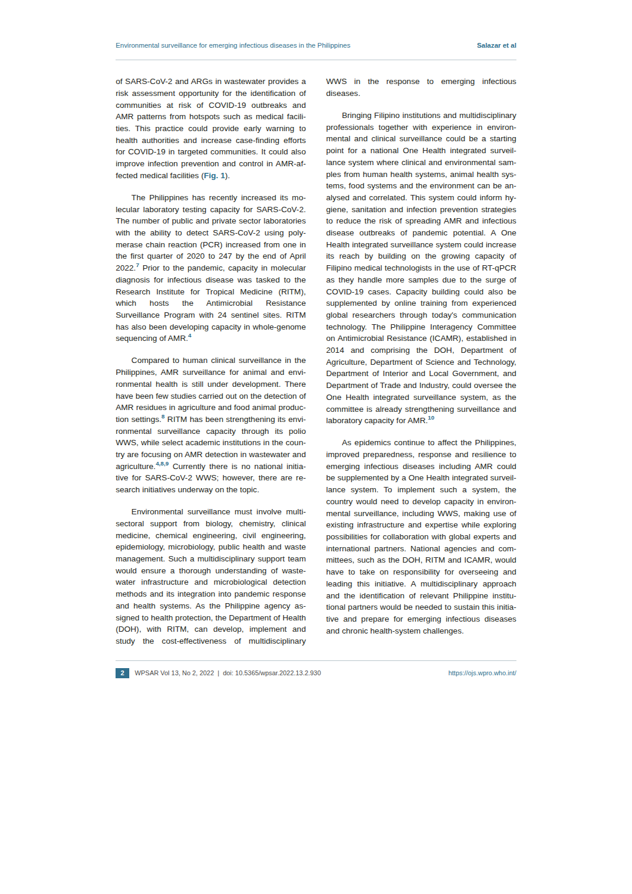Environmental surveillance for emerging infectious diseases in the Philippines Salazar et al
of SARS-CoV-2 and ARGs in wastewater provides a risk assessment opportunity for the identification of communities at risk of COVID-19 outbreaks and AMR patterns from hotspots such as medical facilities. This practice could provide early warning to health authorities and increase case-finding efforts for COVID-19 in targeted communities. It could also improve infection prevention and control in AMR-affected medical facilities (Fig. 1).
The Philippines has recently increased its molecular laboratory testing capacity for SARS-CoV-2. The number of public and private sector laboratories with the ability to detect SARS-CoV-2 using polymerase chain reaction (PCR) increased from one in the first quarter of 2020 to 247 by the end of April 2022.7 Prior to the pandemic, capacity in molecular diagnosis for infectious disease was tasked to the Research Institute for Tropical Medicine (RITM), which hosts the Antimicrobial Resistance Surveillance Program with 24 sentinel sites. RITM has also been developing capacity in whole-genome sequencing of AMR.4
Compared to human clinical surveillance in the Philippines, AMR surveillance for animal and environmental health is still under development. There have been few studies carried out on the detection of AMR residues in agriculture and food animal production settings.8 RITM has been strengthening its environmental surveillance capacity through its polio WWS, while select academic institutions in the country are focusing on AMR detection in wastewater and agriculture.4,8,9 Currently there is no national initiative for SARS-CoV-2 WWS; however, there are research initiatives underway on the topic.
Environmental surveillance must involve multisectoral support from biology, chemistry, clinical medicine, chemical engineering, civil engineering, epidemiology, microbiology, public health and waste management. Such a multidisciplinary support team would ensure a thorough understanding of wastewater infrastructure and microbiological detection methods and its integration into pandemic response and health systems. As the Philippine agency assigned to health protection, the Department of Health (DOH), with RITM, can develop, implement and study the cost-effectiveness of multidisciplinary WWS in the response to emerging infectious diseases.
Bringing Filipino institutions and multidisciplinary professionals together with experience in environmental and clinical surveillance could be a starting point for a national One Health integrated surveillance system where clinical and environmental samples from human health systems, animal health systems, food systems and the environment can be analysed and correlated. This system could inform hygiene, sanitation and infection prevention strategies to reduce the risk of spreading AMR and infectious disease outbreaks of pandemic potential. A One Health integrated surveillance system could increase its reach by building on the growing capacity of Filipino medical technologists in the use of RT-qPCR as they handle more samples due to the surge of COVID-19 cases. Capacity building could also be supplemented by online training from experienced global researchers through today's communication technology. The Philippine Interagency Committee on Antimicrobial Resistance (ICAMR), established in 2014 and comprising the DOH, Department of Agriculture, Department of Science and Technology, Department of Interior and Local Government, and Department of Trade and Industry, could oversee the One Health integrated surveillance system, as the committee is already strengthening surveillance and laboratory capacity for AMR.10
As epidemics continue to affect the Philippines, improved preparedness, response and resilience to emerging infectious diseases including AMR could be supplemented by a One Health integrated surveillance system. To implement such a system, the country would need to develop capacity in environmental surveillance, including WWS, making use of existing infrastructure and expertise while exploring possibilities for collaboration with global experts and international partners. National agencies and committees, such as the DOH, RITM and ICAMR, would have to take on responsibility for overseeing and leading this initiative. A multidisciplinary approach and the identification of relevant Philippine institutional partners would be needed to sustain this initiative and prepare for emerging infectious diseases and chronic health-system challenges.
2 WPSAR Vol 13, No 2, 2022 | doi: 10.5365/wpsar.2022.13.2.930 https://ojs.wpro.who.int/